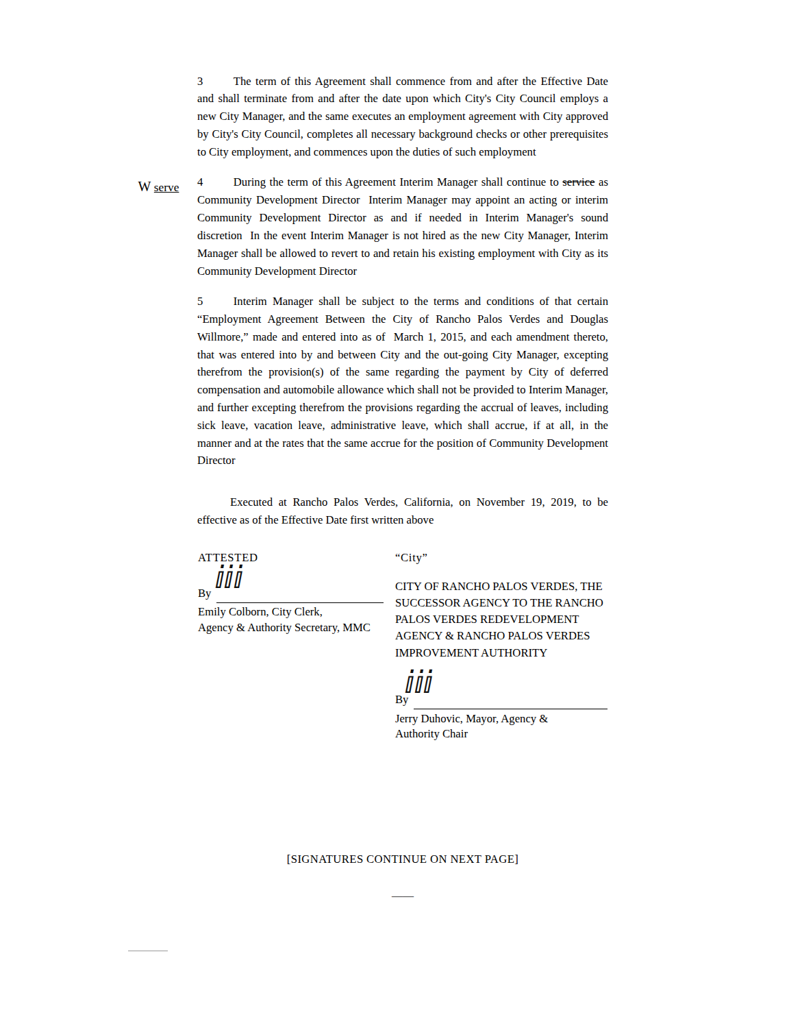3 The term of this Agreement shall commence from and after the Effective Date and shall terminate from and after the date upon which City's City Council employs a new City Manager, and the same executes an employment agreement with City approved by City's City Council, completes all necessary background checks or other prerequisites to City employment, and commences upon the duties of such employment
W serve
4 During the term of this Agreement Interim Manager shall continue to service as Community Development Director Interim Manager may appoint an acting or interim Community Development Director as and if needed in Interim Manager's sound discretion In the event Interim Manager is not hired as the new City Manager, Interim Manager shall be allowed to revert to and retain his existing employment with City as its Community Development Director
5 Interim Manager shall be subject to the terms and conditions of that certain “Employment Agreement Between the City of Rancho Palos Verdes and Douglas Willmore,” made and entered into as of March 1, 2015, and each amendment thereto, that was entered into by and between City and the out-going City Manager, excepting therefrom the provision(s) of the same regarding the payment by City of deferred compensation and automobile allowance which shall not be provided to Interim Manager, and further excepting therefrom the provisions regarding the accrual of leaves, including sick leave, vacation leave, administrative leave, which shall accrue, if at all, in the manner and at the rates that the same accrue for the position of Community Development Director
Executed at Rancho Palos Verdes, California, on November 19, 2019, to be effective as of the Effective Date first written above
| ATTESTED ⅈⅈⅈ By Emily Colborn, City Clerk, Agency & Authority Secretary, MMC | “City” City of Rancho Palos Verdes, the Successor Agency to the Rancho Palos Verdes Redevelopment Agency & Rancho Palos Verdes Improvement Authority ⅈⅈⅈ By Jerry Duhovic, Mayor, Agency & Authority Chair |
[SIGNATURES CONTINUE ON NEXT PAGE]
——